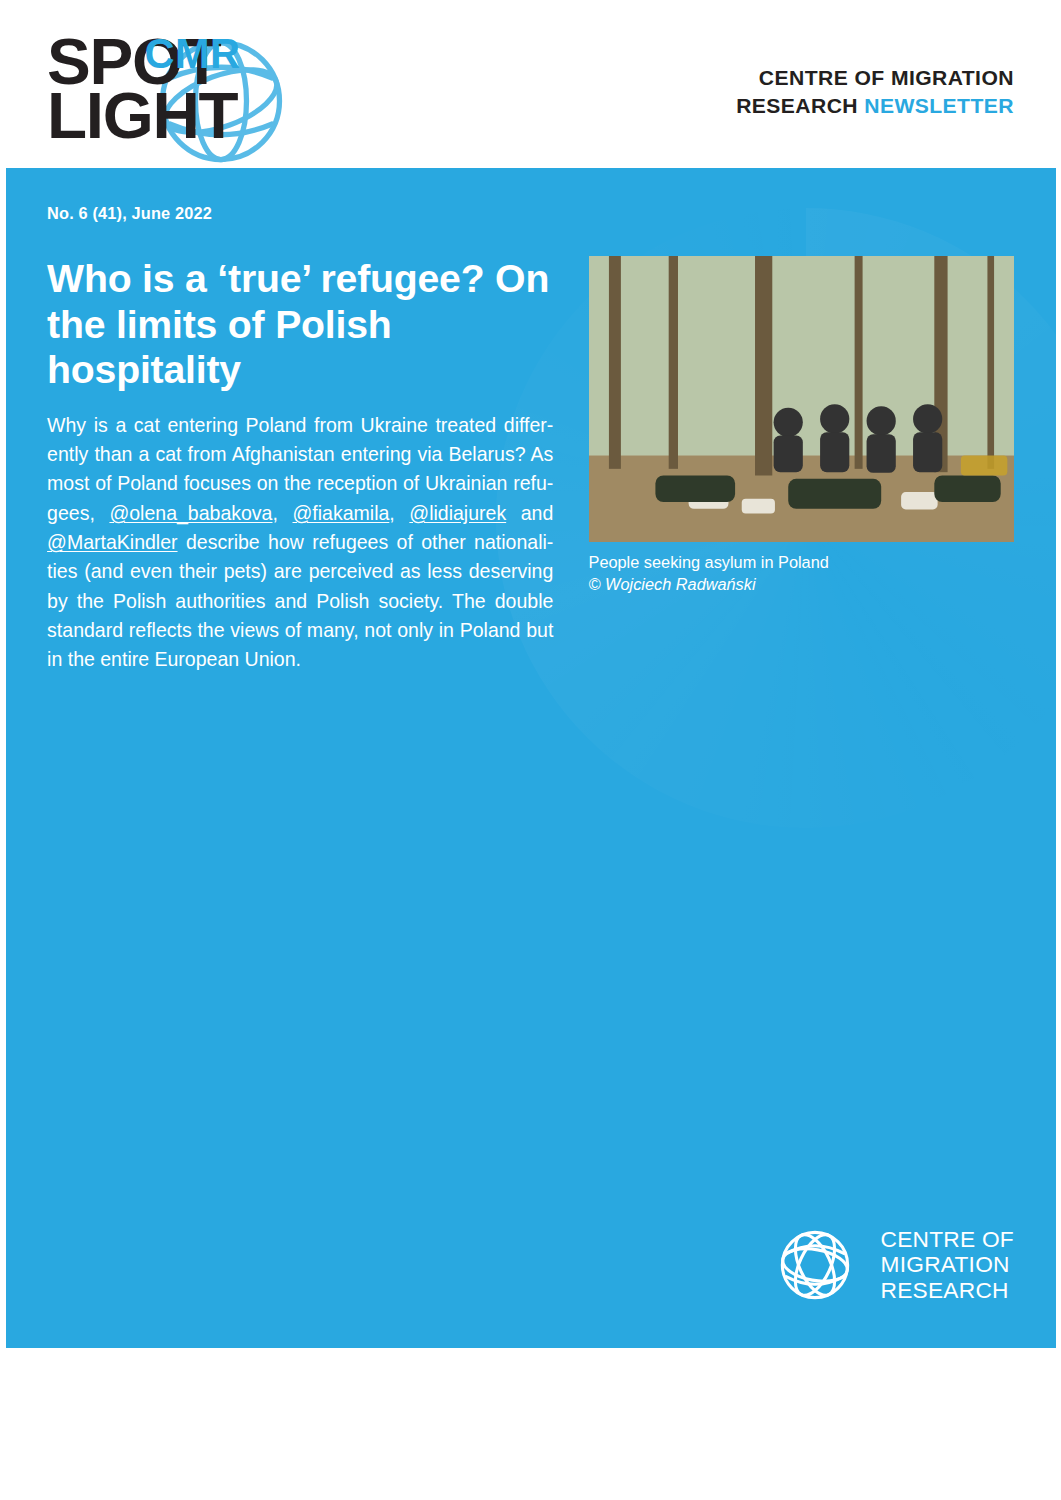SPOT LIGHT CMR
Centre of Migration
Research Newsletter
No. 6 (41), June 2022
Who is a ‘true’ refugee? On the limits of Polish hospitality
Why is a cat entering Poland from Ukraine treated differently than a cat from Afghanistan entering via Belarus? As most of Poland focuses on the reception of Ukrainian refugees, @olena_babakova, @fiakamila, @lidiajurek and @MartaKindler describe how refugees of other nationalities (and even their pets) are perceived as less deserving by the Polish authorities and Polish society. The double standard reflects the views of many, not only in Poland but in the entire European Union.
People seeking asylum in Poland © Wojciech Radwański
Centre of
Migration
Research